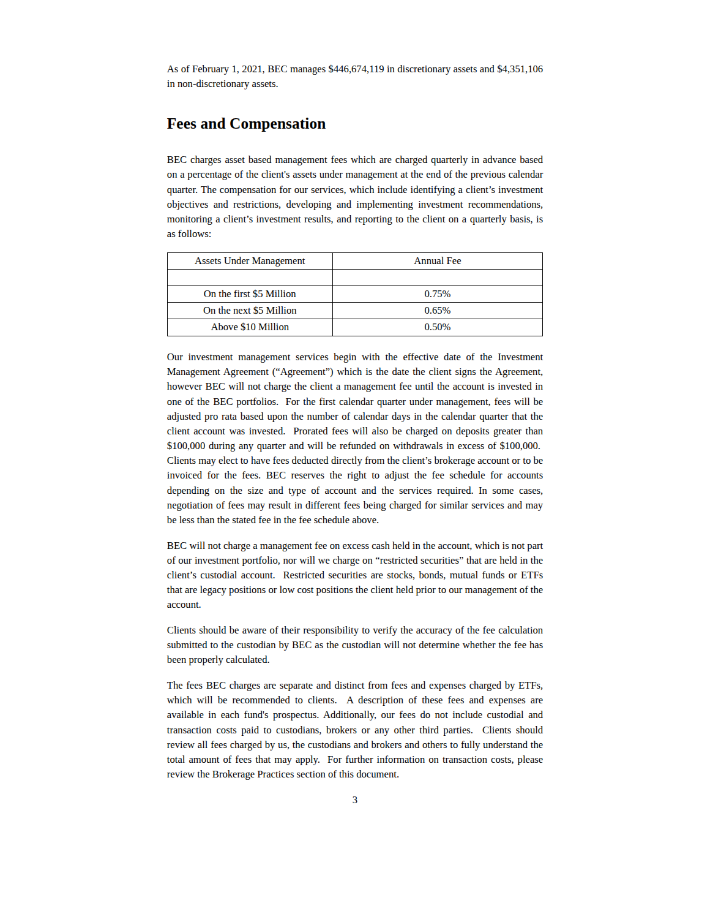As of February 1, 2021, BEC manages $446,674,119 in discretionary assets and $4,351,106 in non-discretionary assets.
Fees and Compensation
BEC charges asset based management fees which are charged quarterly in advance based on a percentage of the client's assets under management at the end of the previous calendar quarter. The compensation for our services, which include identifying a client’s investment objectives and restrictions, developing and implementing investment recommendations, monitoring a client’s investment results, and reporting to the client on a quarterly basis, is as follows:
| Assets Under Management | Annual Fee |
| On the first $5 Million | 0.75% |
| On the next $5 Million | 0.65% |
| Above $10 Million | 0.50% |
Our investment management services begin with the effective date of the Investment Management Agreement (“Agreement”) which is the date the client signs the Agreement, however BEC will not charge the client a management fee until the account is invested in one of the BEC portfolios. For the first calendar quarter under management, fees will be adjusted pro rata based upon the number of calendar days in the calendar quarter that the client account was invested. Prorated fees will also be charged on deposits greater than $100,000 during any quarter and will be refunded on withdrawals in excess of $100,000. Clients may elect to have fees deducted directly from the client’s brokerage account or to be invoiced for the fees. BEC reserves the right to adjust the fee schedule for accounts depending on the size and type of account and the services required. In some cases, negotiation of fees may result in different fees being charged for similar services and may be less than the stated fee in the fee schedule above.
BEC will not charge a management fee on excess cash held in the account, which is not part of our investment portfolio, nor will we charge on “restricted securities” that are held in the client’s custodial account. Restricted securities are stocks, bonds, mutual funds or ETFs that are legacy positions or low cost positions the client held prior to our management of the account.
Clients should be aware of their responsibility to verify the accuracy of the fee calculation submitted to the custodian by BEC as the custodian will not determine whether the fee has been properly calculated.
The fees BEC charges are separate and distinct from fees and expenses charged by ETFs, which will be recommended to clients. A description of these fees and expenses are available in each fund's prospectus. Additionally, our fees do not include custodial and transaction costs paid to custodians, brokers or any other third parties. Clients should review all fees charged by us, the custodians and brokers and others to fully understand the total amount of fees that may apply. For further information on transaction costs, please review the Brokerage Practices section of this document.
3